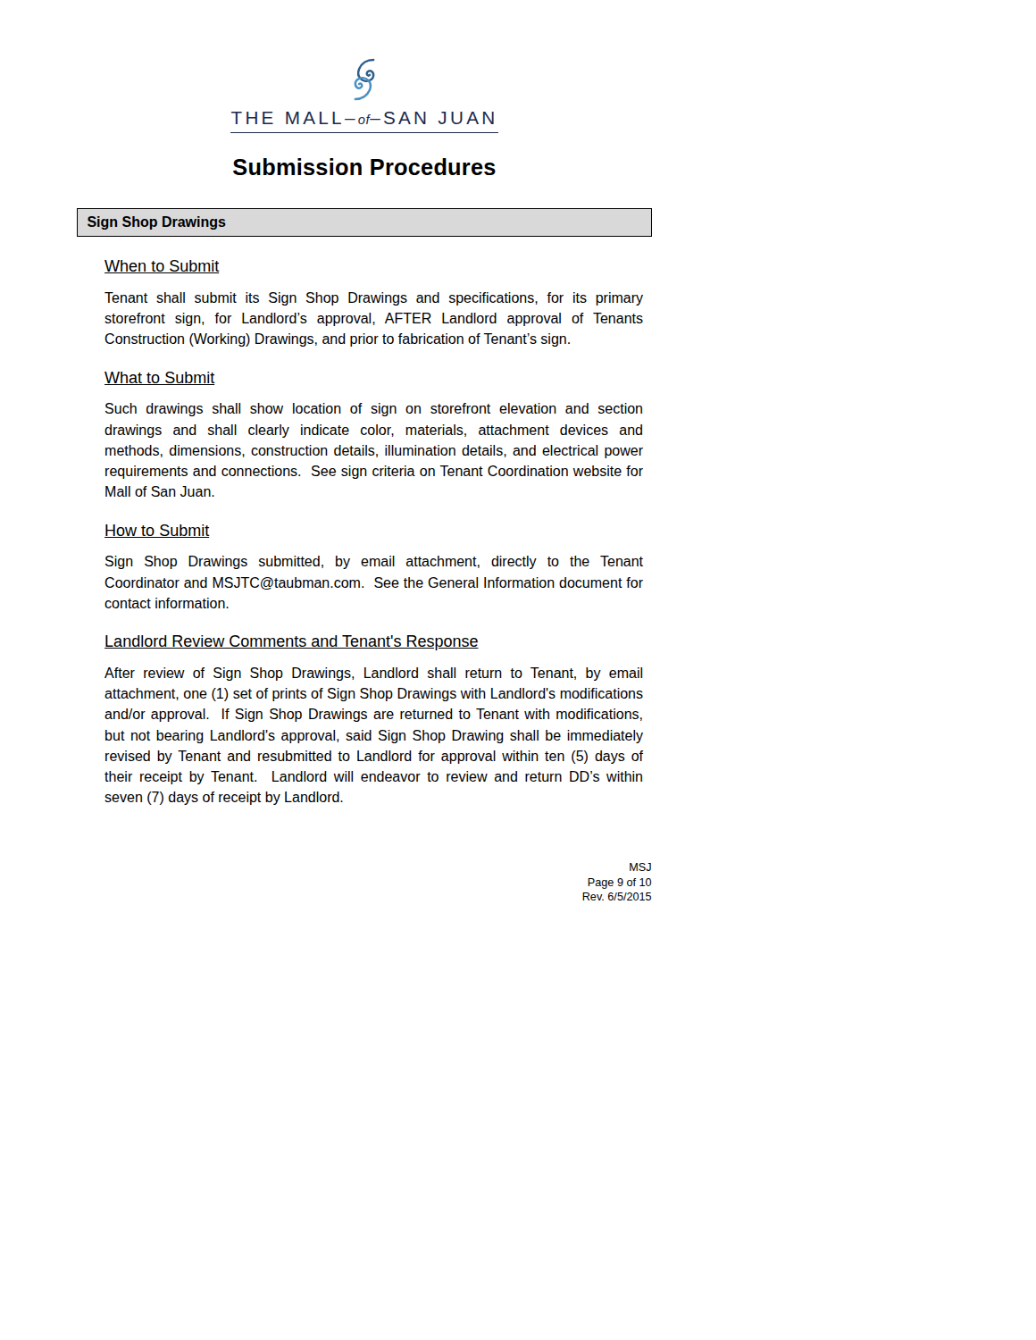THE MALL–of–SAN JUAN
Submission Procedures
Sign Shop Drawings
When to Submit
Tenant shall submit its Sign Shop Drawings and specifications, for its primary storefront sign, for Landlord’s approval, AFTER Landlord approval of Tenants Construction (Working) Drawings, and prior to fabrication of Tenant’s sign.
What to Submit
Such drawings shall show location of sign on storefront elevation and section drawings and shall clearly indicate color, materials, attachment devices and methods, dimensions, construction details, illumination details, and electrical power requirements and connections. See sign criteria on Tenant Coordination website for Mall of San Juan.
How to Submit
Sign Shop Drawings submitted, by email attachment, directly to the Tenant Coordinator and MSJTC@taubman.com. See the General Information document for contact information.
Landlord Review Comments and Tenant's Response
After review of Sign Shop Drawings, Landlord shall return to Tenant, by email attachment, one (1) set of prints of Sign Shop Drawings with Landlord's modifications and/or approval. If Sign Shop Drawings are returned to Tenant with modifications, but not bearing Landlord's approval, said Sign Shop Drawing shall be immediately revised by Tenant and resubmitted to Landlord for approval within ten (5) days of their receipt by Tenant. Landlord will endeavor to review and return DD’s within seven (7) days of receipt by Landlord.
MSJ
Page 9 of 10
Rev. 6/5/2015